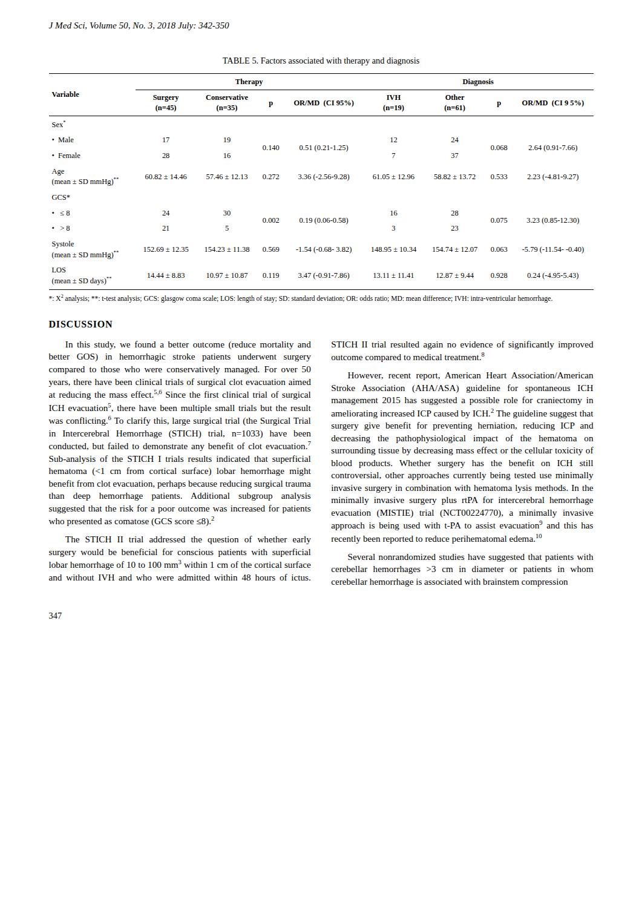J Med Sci, Volume 50, No. 3, 2018 July: 342-350
TABLE 5. Factors associated with therapy and diagnosis
| Variable | Therapy | Diagnosis |
| --- | --- | --- |
| Surgery (n=45) | Conservative (n=35) | p | OR/MD (CI 95%) | IVH (n=19) | Other (n=61) | p | OR/MD (CI 9 5%) |
| Sex * | | | | | | | | |
| • Male | 17 | 19 | 0.140 | 0.51 (0.21-1.25) | 12 | 24 | 0.068 | 2.64 (0.91-7.66) |
| • Female | 28 | 16 | 7 | 37 |
| Age (mean ± SD mmHg) ** | 60.82 ± 14.46 | 57.46 ± 12.13 | 0.272 | 3.36 (-2.56-9.28) | 61.05 ± 12.96 | 58.82 ± 13.72 | 0.533 | 2.23 (-4.81-9.27) |
| GCS* | | | | | | | | |
| • ≤ 8 | 24 | 30 | 0.002 | 0.19 (0.06-0.58) | 16 | 28 | 0.075 | 3.23 (0.85-12.30) |
| • > 8 | 21 | 5 | 3 | 23 |
| Systole (mean ± SD mmHg) ** | 152.69 ± 12.35 | 154.23 ± 11.38 | 0.569 | -1.54 (-0.68- 3.82) | 148.95 ± 10.34 | 154.74 ± 12.07 | 0.063 | -5.79 (-11.54- -0.40) |
| LOS (mean ± SD days) ** | 14.44 ± 8.83 | 10.97 ± 10.87 | 0.119 | 3.47 (-0.91-7.86) | 13.11 ± 11.41 | 12.87 ± 9.44 | 0.928 | 0.24 (-4.95-5.43) |
*: X2 analysis; **: t-test analysis; GCS: glasgow coma scale; LOS: length of stay; SD: standard deviation; OR: odds ratio; MD: mean difference; IVH: intra-ventricular hemorrhage.
DISCUSSION
In this study, we found a better outcome (reduce mortality and better GOS) in hemorrhagic stroke patients underwent surgery compared to those who were conservatively managed. For over 50 years, there have been clinical trials of surgical clot evacuation aimed at reducing the mass effect.5,6 Since the first clinical trial of surgical ICH evacuation5, there have been multiple small trials but the result was conflicting.6 To clarify this, large surgical trial (the Surgical Trial in Intercerebral Hemorrhage (STICH) trial, n=1033) have been conducted, but failed to demonstrate any benefit of clot evacuation.7 Sub-analysis of the STICH I trials results indicated that superficial hematoma (<1 cm from cortical surface) lobar hemorrhage might benefit from clot evacuation, perhaps because reducing surgical trauma than deep hemorrhage patients. Additional subgroup analysis suggested that the risk for a poor outcome was increased for patients who presented as comatose (GCS score ≤8).2
The STICH II trial addressed the question of whether early surgery would be beneficial for conscious patients with superficial lobar hemorrhage of 10 to 100 mm3 within 1 cm of the cortical surface and without IVH and who were admitted within 48 hours of ictus. STICH II trial resulted again no evidence of significantly improved outcome compared to medical treatment.8
However, recent report, American Heart Association/American Stroke Association (AHA/ASA) guideline for spontaneous ICH management 2015 has suggested a possible role for craniectomy in ameliorating increased ICP caused by ICH.2 The guideline suggest that surgery give benefit for preventing herniation, reducing ICP and decreasing the pathophysiological impact of the hematoma on surrounding tissue by decreasing mass effect or the cellular toxicity of blood products. Whether surgery has the benefit on ICH still controversial, other approaches currently being tested use minimally invasive surgery in combination with hematoma lysis methods. In the minimally invasive surgery plus rtPA for intercerebral hemorrhage evacuation (MISTIE) trial (NCT00224770), a minimally invasive approach is being used with t-PA to assist evacuation9 and this has recently been reported to reduce perihematomal edema.10
Several nonrandomized studies have suggested that patients with cerebellar hemorrhages >3 cm in diameter or patients in whom cerebellar hemorrhage is associated with brainstem compression
347